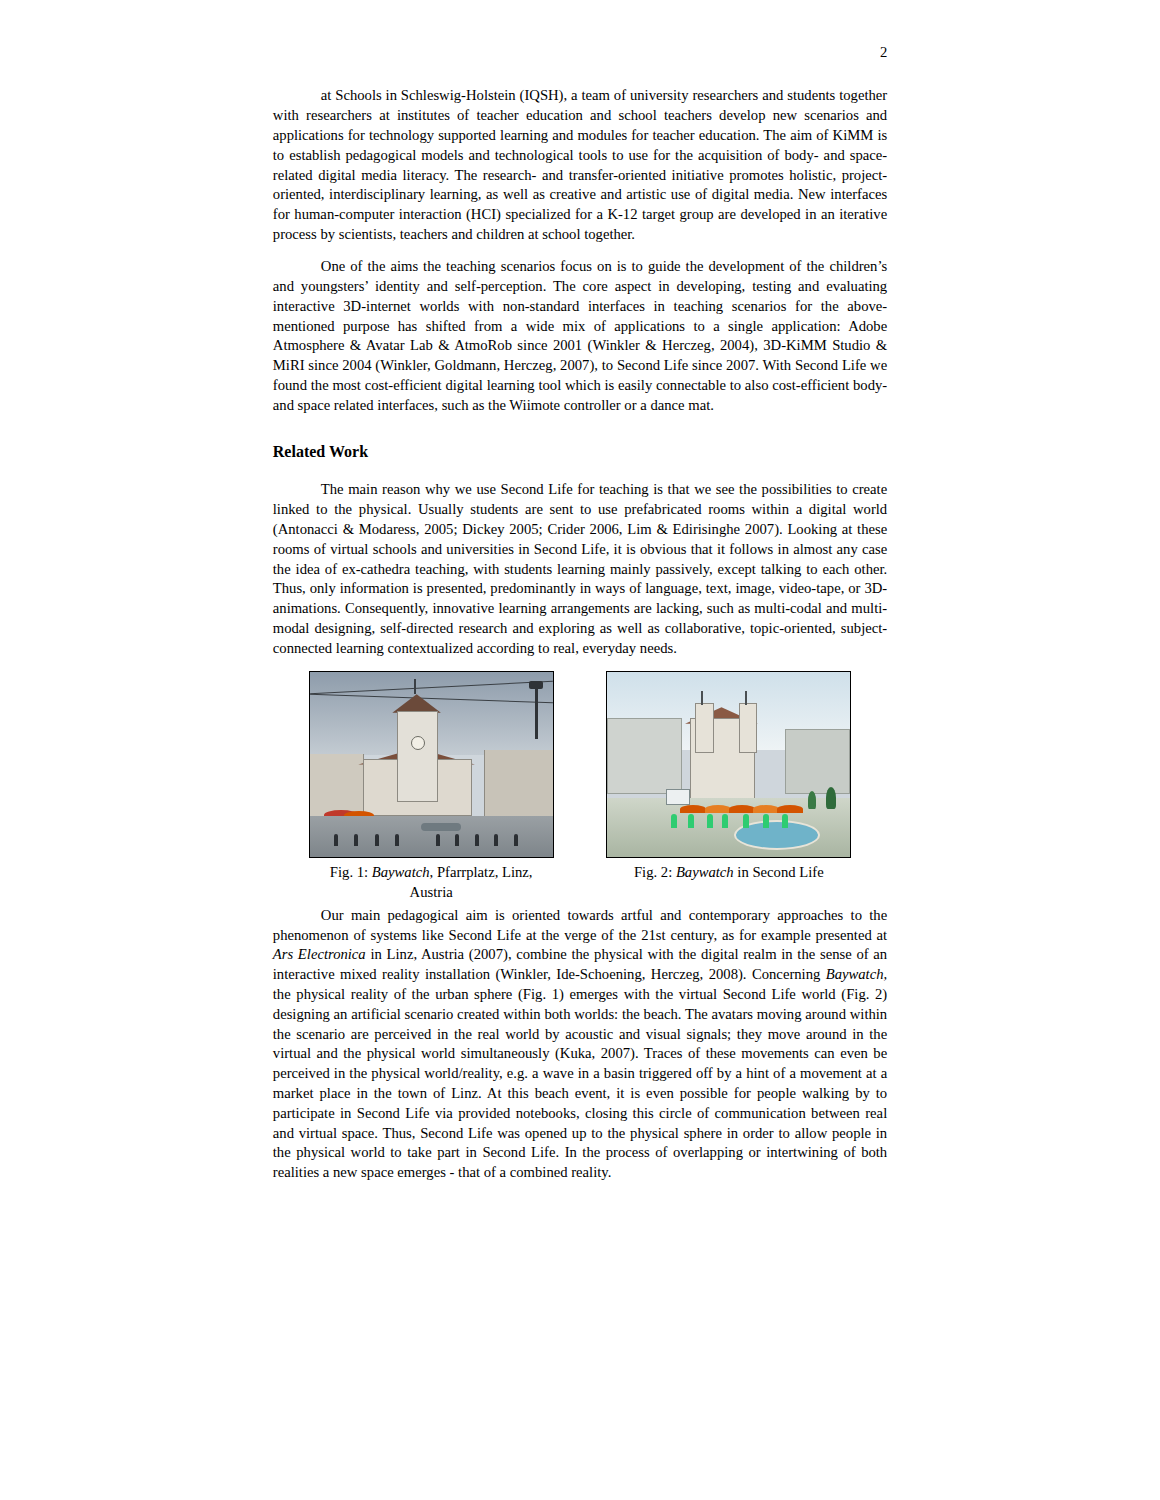2
at Schools in Schleswig-Holstein (IQSH), a team of university researchers and students together with researchers at institutes of teacher education and school teachers develop new scenarios and applications for technology supported learning and modules for teacher education. The aim of KiMM is to establish pedagogical models and technological tools to use for the acquisition of body- and space-related digital media literacy. The research- and transfer-oriented initiative promotes holistic, project-oriented, interdisciplinary learning, as well as creative and artistic use of digital media. New interfaces for human-computer interaction (HCI) specialized for a K-12 target group are developed in an iterative process by scientists, teachers and children at school together.
One of the aims the teaching scenarios focus on is to guide the development of the children’s and youngsters’ identity and self-perception. The core aspect in developing, testing and evaluating interactive 3D-internet worlds with non-standard interfaces in teaching scenarios for the above-mentioned purpose has shifted from a wide mix of applications to a single application: Adobe Atmosphere & Avatar Lab & AtmoRob since 2001 (Winkler & Herczeg, 2004), 3D-KiMM Studio & MiRI since 2004 (Winkler, Goldmann, Herczeg, 2007), to Second Life since 2007. With Second Life we found the most cost-efficient digital learning tool which is easily connectable to also cost-efficient body- and space related interfaces, such as the Wiimote controller or a dance mat.
Related Work
The main reason why we use Second Life for teaching is that we see the possibilities to create linked to the physical. Usually students are sent to use prefabricated rooms within a digital world (Antonacci & Modaress, 2005; Dickey 2005; Crider 2006, Lim & Edirisinghe 2007). Looking at these rooms of virtual schools and universities in Second Life, it is obvious that it follows in almost any case the idea of ex-cathedra teaching, with students learning mainly passively, except talking to each other. Thus, only information is presented, predominantly in ways of language, text, image, video-tape, or 3D-animations. Consequently, innovative learning arrangements are lacking, such as multi-codal and multi-modal designing, self-directed research and exploring as well as collaborative, topic-oriented, subject-connected learning contextualized according to real, everyday needs.
Fig. 1: Baywatch, Pfarrplatz, Linz, Austria
Fig. 2: Baywatch in Second Life
Our main pedagogical aim is oriented towards artful and contemporary approaches to the phenomenon of systems like Second Life at the verge of the 21st century, as for example presented at Ars Electronica in Linz, Austria (2007), combine the physical with the digital realm in the sense of an interactive mixed reality installation (Winkler, Ide-Schoening, Herczeg, 2008). Concerning Baywatch, the physical reality of the urban sphere (Fig. 1) emerges with the virtual Second Life world (Fig. 2) designing an artificial scenario created within both worlds: the beach. The avatars moving around within the scenario are perceived in the real world by acoustic and visual signals; they move around in the virtual and the physical world simultaneously (Kuka, 2007). Traces of these movements can even be perceived in the physical world/reality, e.g. a wave in a basin triggered off by a hint of a movement at a market place in the town of Linz. At this beach event, it is even possible for people walking by to participate in Second Life via provided notebooks, closing this circle of communication between real and virtual space. Thus, Second Life was opened up to the physical sphere in order to allow people in the physical world to take part in Second Life. In the process of overlapping or intertwining of both realities a new space emerges - that of a combined reality.